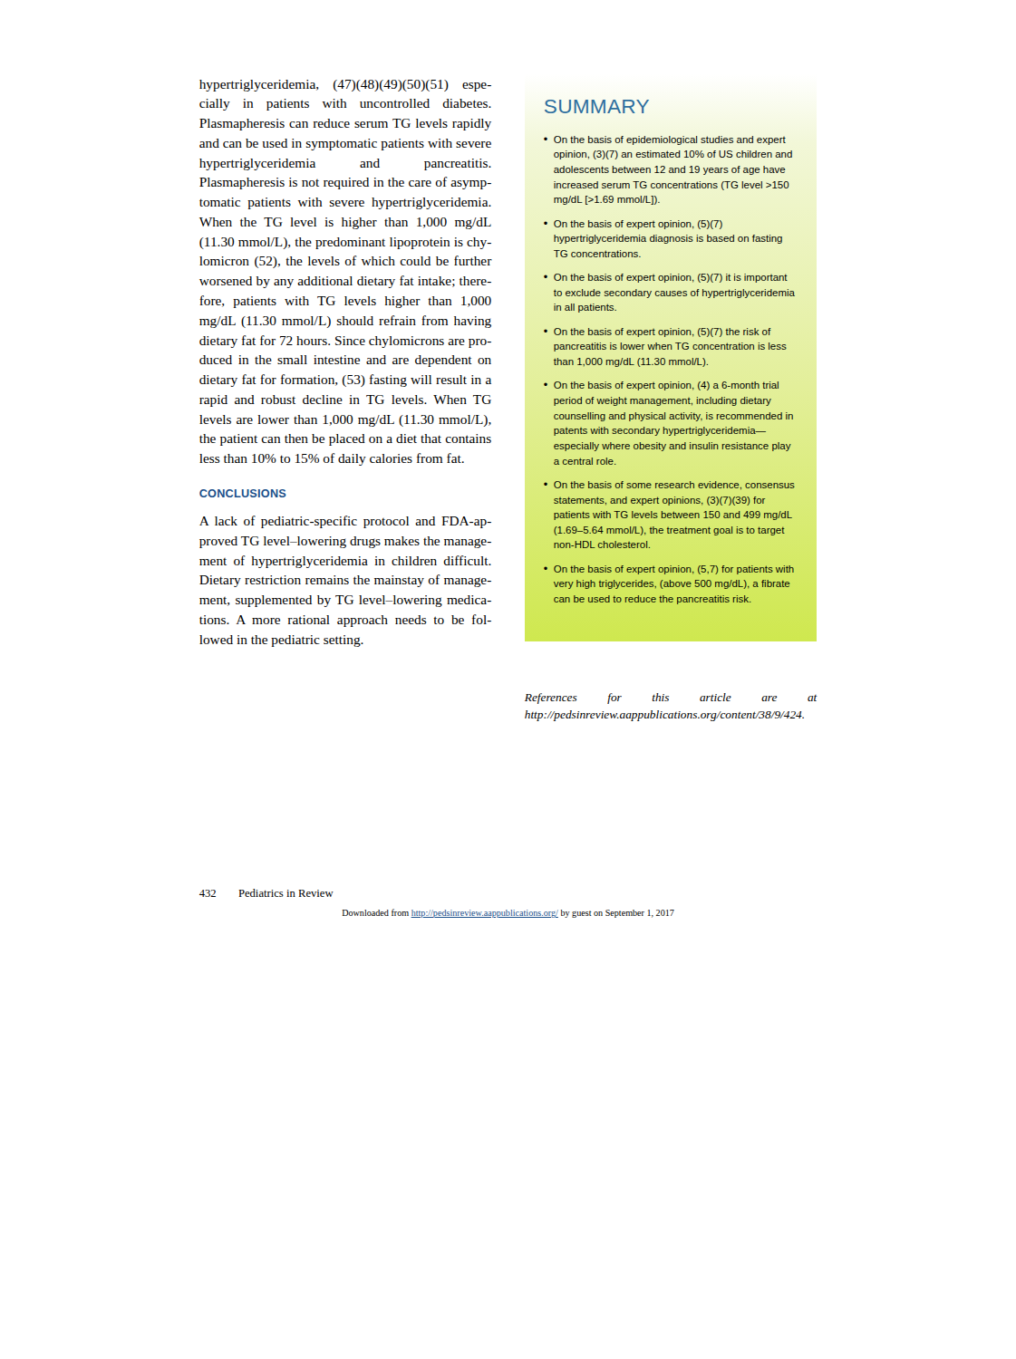hypertriglyceridemia, (47)(48)(49)(50)(51) especially in patients with uncontrolled diabetes. Plasmapheresis can reduce serum TG levels rapidly and can be used in symptomatic patients with severe hypertriglyceridemia and pancreatitis. Plasmapheresis is not required in the care of asymptomatic patients with severe hypertriglyceridemia. When the TG level is higher than 1,000 mg/dL (11.30 mmol/L), the predominant lipoprotein is chylomicron (52), the levels of which could be further worsened by any additional dietary fat intake; therefore, patients with TG levels higher than 1,000 mg/dL (11.30 mmol/L) should refrain from having dietary fat for 72 hours. Since chylomicrons are produced in the small intestine and are dependent on dietary fat for formation, (53) fasting will result in a rapid and robust decline in TG levels. When TG levels are lower than 1,000 mg/dL (11.30 mmol/L), the patient can then be placed on a diet that contains less than 10% to 15% of daily calories from fat.
Conclusions
A lack of pediatric-specific protocol and FDA-approved TG level–lowering drugs makes the management of hypertriglyceridemia in children difficult. Dietary restriction remains the mainstay of management, supplemented by TG level–lowering medications. A more rational approach needs to be followed in the pediatric setting.
SUMMARY
On the basis of epidemiological studies and expert opinion, (3)(7) an estimated 10% of US children and adolescents between 12 and 19 years of age have increased serum TG concentrations (TG level >150 mg/dL [>1.69 mmol/L]).
On the basis of expert opinion, (5)(7) hypertriglyceridemia diagnosis is based on fasting TG concentrations.
On the basis of expert opinion, (5)(7) it is important to exclude secondary causes of hypertriglyceridemia in all patients.
On the basis of expert opinion, (5)(7) the risk of pancreatitis is lower when TG concentration is less than 1,000 mg/dL (11.30 mmol/L).
On the basis of expert opinion, (4) a 6-month trial period of weight management, including dietary counselling and physical activity, is recommended in patents with secondary hypertriglyceridemia—especially where obesity and insulin resistance play a central role.
On the basis of some research evidence, consensus statements, and expert opinions, (3)(7)(39) for patients with TG levels between 150 and 499 mg/dL (1.69–5.64 mmol/L), the treatment goal is to target non-HDL cholesterol.
On the basis of expert opinion, (5,7) for patients with very high triglycerides, (above 500 mg/dL), a fibrate can be used to reduce the pancreatitis risk.
References for this article are at http://pedsinreview.aappublications.org/content/38/9/424.
432 Pediatrics in Review
Downloaded from http://pedsinreview.aappublications.org/ by guest on September 1, 2017